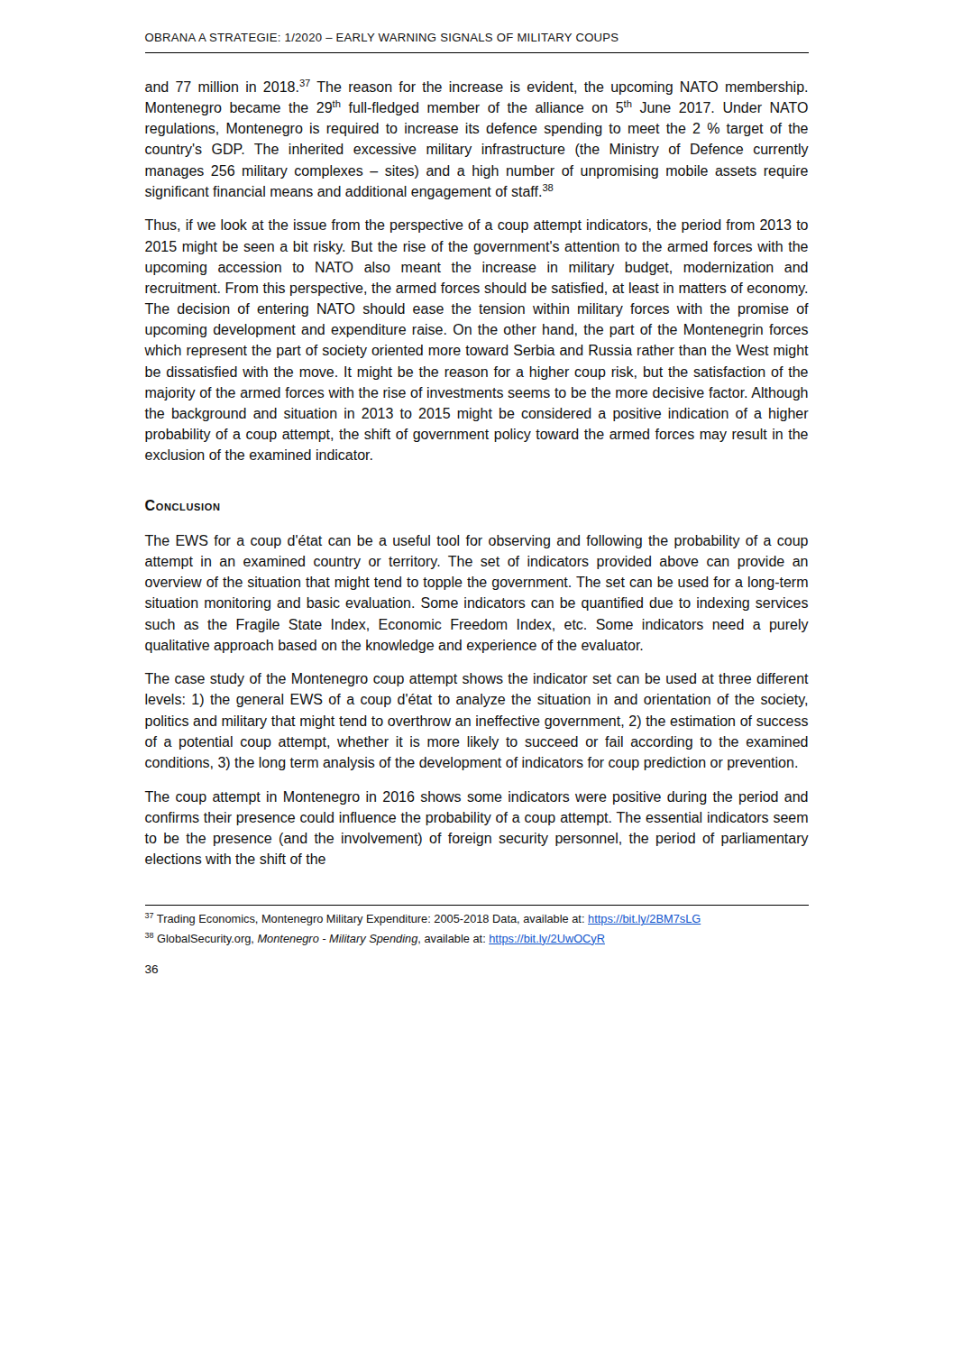Obrana a strategie: 1/2020 – Early Warning Signals of Military Coups
and 77 million in 2018.37 The reason for the increase is evident, the upcoming NATO membership. Montenegro became the 29th full-fledged member of the alliance on 5th June 2017. Under NATO regulations, Montenegro is required to increase its defence spending to meet the 2 % target of the country's GDP. The inherited excessive military infrastructure (the Ministry of Defence currently manages 256 military complexes – sites) and a high number of unpromising mobile assets require significant financial means and additional engagement of staff.38
Thus, if we look at the issue from the perspective of a coup attempt indicators, the period from 2013 to 2015 might be seen a bit risky. But the rise of the government's attention to the armed forces with the upcoming accession to NATO also meant the increase in military budget, modernization and recruitment. From this perspective, the armed forces should be satisfied, at least in matters of economy. The decision of entering NATO should ease the tension within military forces with the promise of upcoming development and expenditure raise. On the other hand, the part of the Montenegrin forces which represent the part of society oriented more toward Serbia and Russia rather than the West might be dissatisfied with the move. It might be the reason for a higher coup risk, but the satisfaction of the majority of the armed forces with the rise of investments seems to be the more decisive factor. Although the background and situation in 2013 to 2015 might be considered a positive indication of a higher probability of a coup attempt, the shift of government policy toward the armed forces may result in the exclusion of the examined indicator.
Conclusion
The EWS for a coup d'état can be a useful tool for observing and following the probability of a coup attempt in an examined country or territory. The set of indicators provided above can provide an overview of the situation that might tend to topple the government. The set can be used for a long-term situation monitoring and basic evaluation. Some indicators can be quantified due to indexing services such as the Fragile State Index, Economic Freedom Index, etc. Some indicators need a purely qualitative approach based on the knowledge and experience of the evaluator.
The case study of the Montenegro coup attempt shows the indicator set can be used at three different levels: 1) the general EWS of a coup d'état to analyze the situation in and orientation of the society, politics and military that might tend to overthrow an ineffective government, 2) the estimation of success of a potential coup attempt, whether it is more likely to succeed or fail according to the examined conditions, 3) the long term analysis of the development of indicators for coup prediction or prevention.
The coup attempt in Montenegro in 2016 shows some indicators were positive during the period and confirms their presence could influence the probability of a coup attempt. The essential indicators seem to be the presence (and the involvement) of foreign security personnel, the period of parliamentary elections with the shift of the
37 Trading Economics, Montenegro Military Expenditure: 2005-2018 Data, available at: https://bit.ly/2BM7sLG
38 GlobalSecurity.org, Montenegro - Military Spending, available at: https://bit.ly/2UwOCyR
36